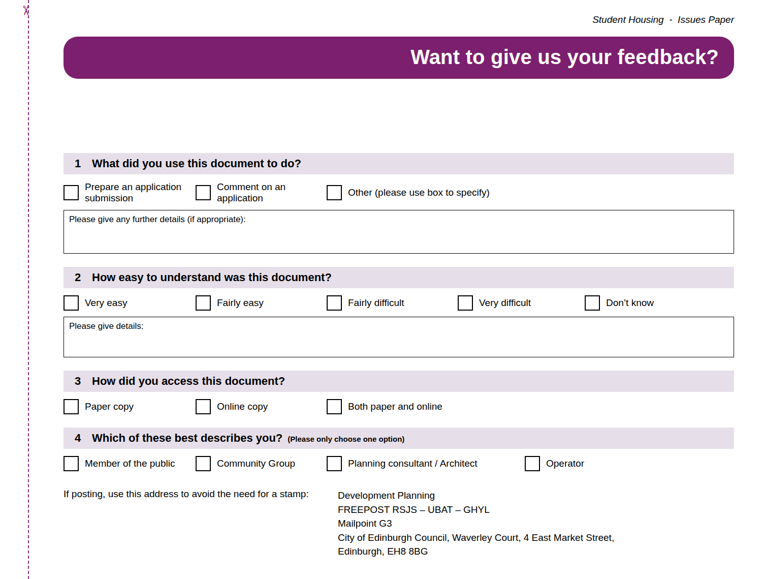✂
Student Housing - Issues Paper
Want to give us your feedback?
1
What did you use this document to do?
Prepare an application submission
Comment on an application
Other (please use box to specify)
Please give any further details (if appropriate):
2
How easy to understand was this document?
Very easy
Fairly easy
Fairly difficult
Very difficult
Don’t know
Please give details:
3
How did you access this document?
Paper copy
Online copy
Both paper and online
4
Which of these best describes you?
(Please only choose one option)
Member of the public
Community Group
Planning consultant / Architect
Operator
If posting, use this address to avoid the need for a stamp:
Development Planning
FREEPOST RSJS – UBAT – GHYL
Mailpoint G3
City of Edinburgh Council, Waverley Court, 4 East Market Street,
Edinburgh, EH8 8BG